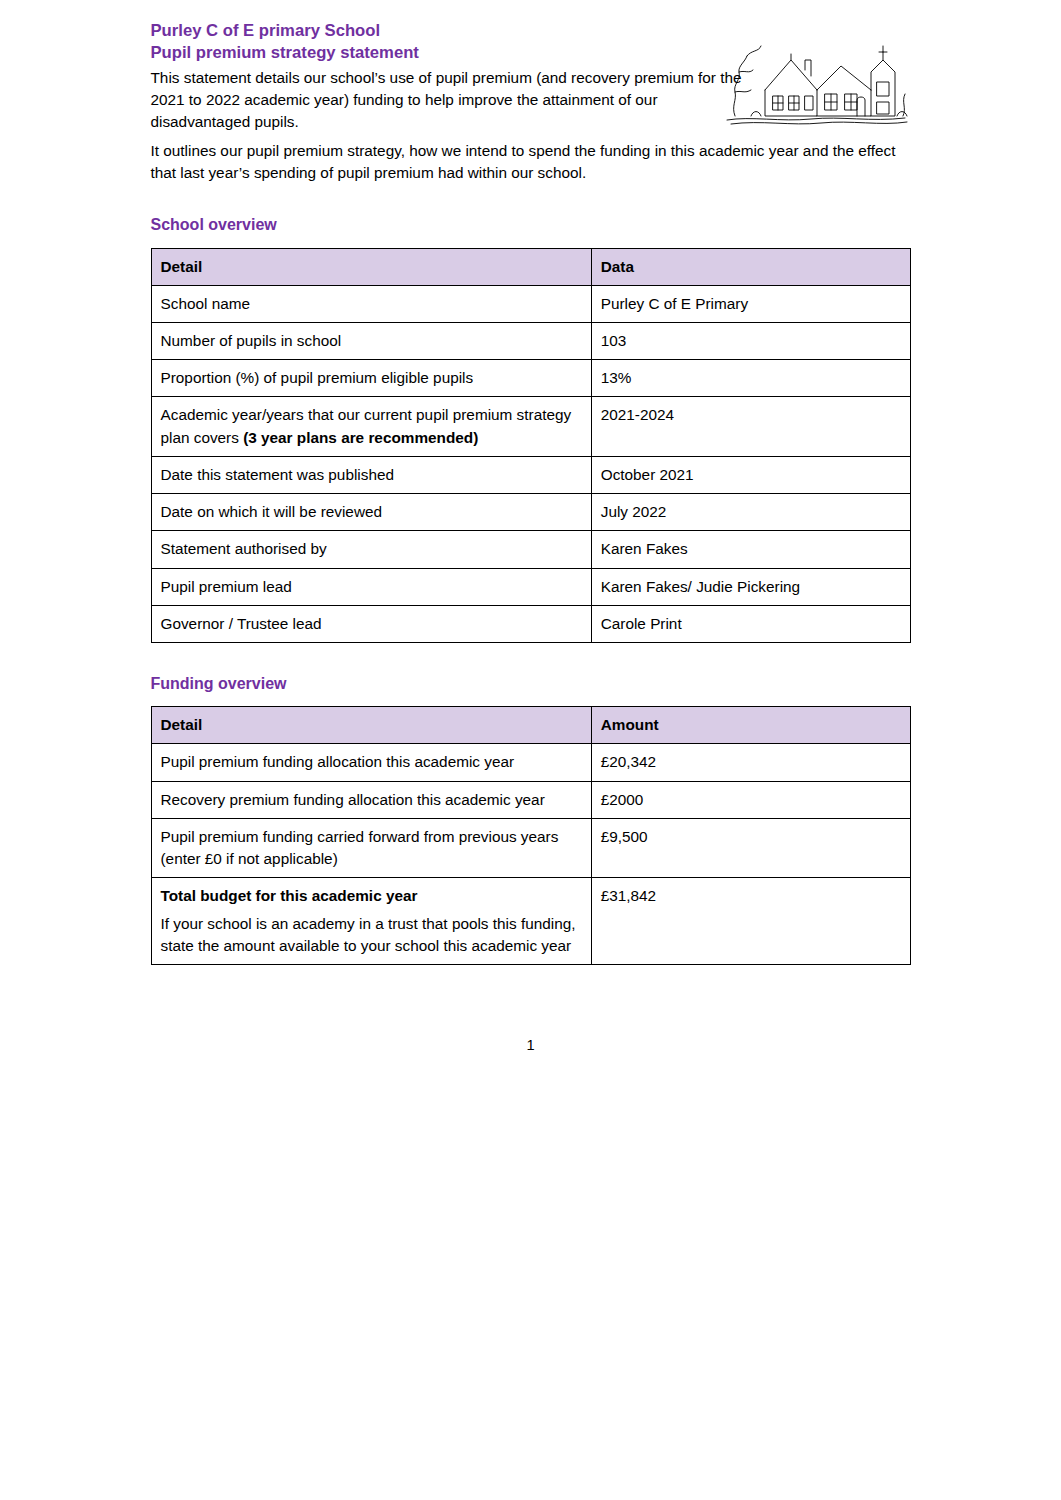Purley C of E primary School
Pupil premium strategy statement
This statement details our school’s use of pupil premium (and recovery premium for the 2021 to 2022 academic year) funding to help improve the attainment of our disadvantaged pupils.
It outlines our pupil premium strategy, how we intend to spend the funding in this academic year and the effect that last year’s spending of pupil premium had within our school.
School overview
| Detail | Data |
| --- | --- |
| School name | Purley C of E Primary |
| Number of pupils in school | 103 |
| Proportion (%) of pupil premium eligible pupils | 13% |
| Academic year/years that our current pupil premium strategy plan covers (3 year plans are recommended) | 2021-2024 |
| Date this statement was published | October 2021 |
| Date on which it will be reviewed | July 2022 |
| Statement authorised by | Karen Fakes |
| Pupil premium lead | Karen Fakes/ Judie Pickering |
| Governor / Trustee lead | Carole Print |
Funding overview
| Detail | Amount |
| --- | --- |
| Pupil premium funding allocation this academic year | £20,342 |
| Recovery premium funding allocation this academic year | £2000 |
| Pupil premium funding carried forward from previous years (enter £0 if not applicable) | £9,500 |
| Total budget for this academic year If your school is an academy in a trust that pools this funding, state the amount available to your school this academic year | £31,842 |
1